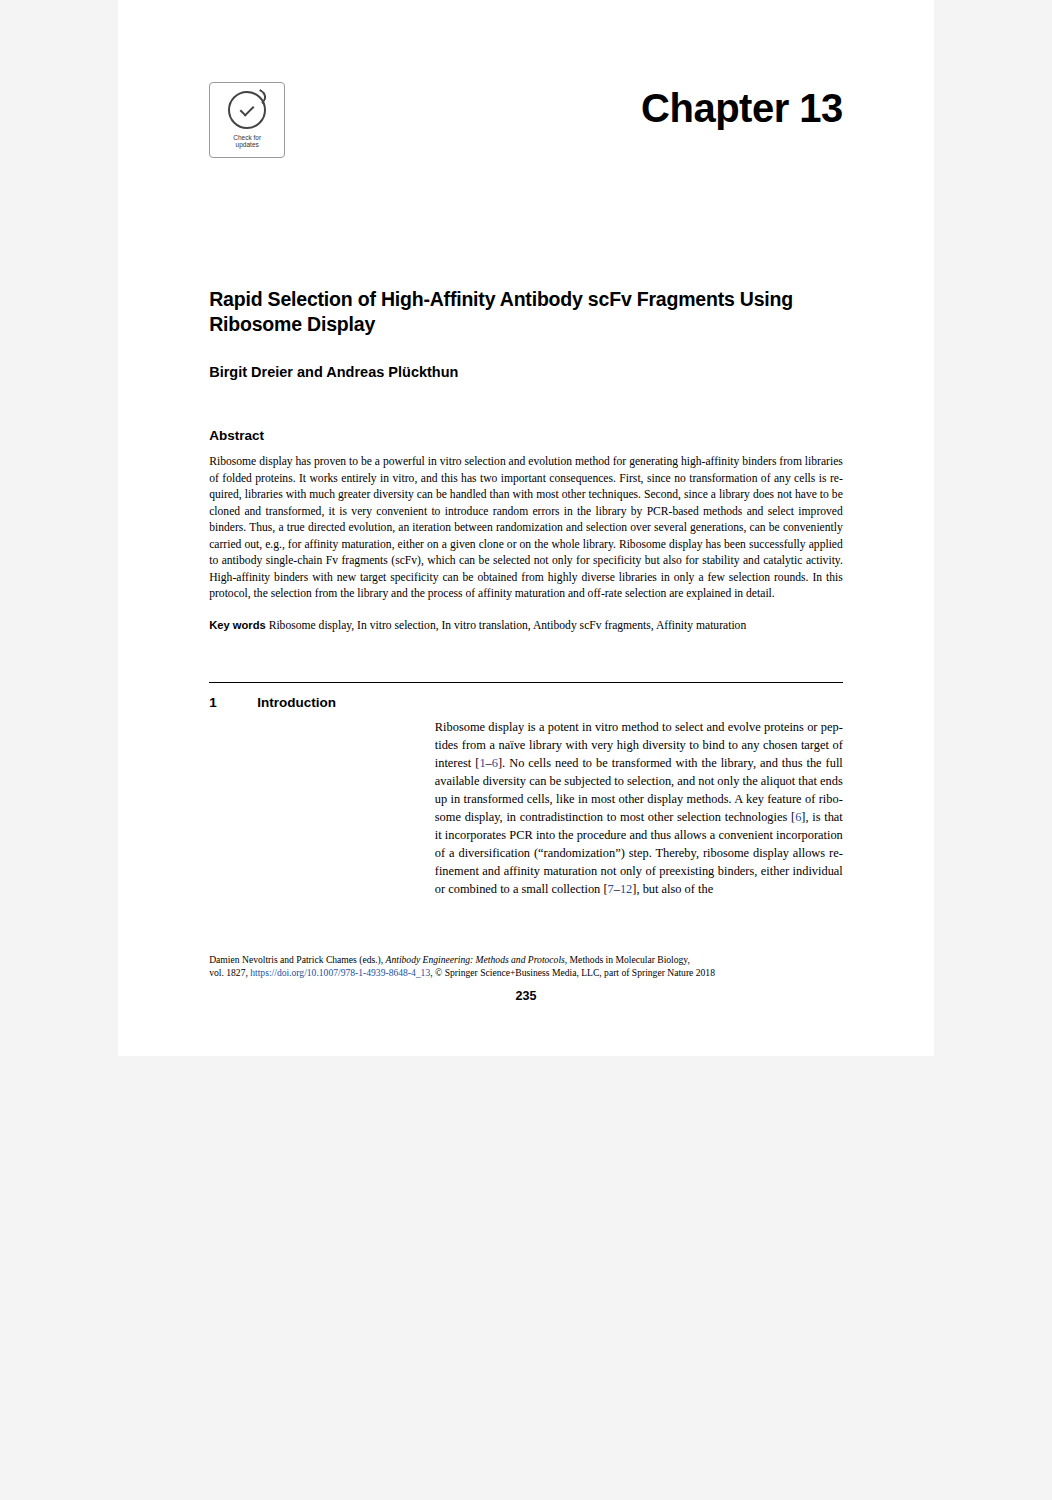Check for updates
Chapter 13
Rapid Selection of High-Affinity Antibody scFv Fragments Using Ribosome Display
Birgit Dreier and Andreas Plückthun
Abstract
Ribosome display has proven to be a powerful in vitro selection and evolution method for generating high-affinity binders from libraries of folded proteins. It works entirely in vitro, and this has two important consequences. First, since no transformation of any cells is required, libraries with much greater diversity can be handled than with most other techniques. Second, since a library does not have to be cloned and transformed, it is very convenient to introduce random errors in the library by PCR-based methods and select improved binders. Thus, a true directed evolution, an iteration between randomization and selection over several generations, can be conveniently carried out, e.g., for affinity maturation, either on a given clone or on the whole library. Ribosome display has been successfully applied to antibody single-chain Fv fragments (scFv), which can be selected not only for specificity but also for stability and catalytic activity. High-affinity binders with new target specificity can be obtained from highly diverse libraries in only a few selection rounds. In this protocol, the selection from the library and the process of affinity maturation and off-rate selection are explained in detail.
Key words Ribosome display, In vitro selection, In vitro translation, Antibody scFv fragments, Affinity maturation
1
Introduction
Ribosome display is a potent in vitro method to select and evolve proteins or peptides from a naïve library with very high diversity to bind to any chosen target of interest [1–6]. No cells need to be transformed with the library, and thus the full available diversity can be subjected to selection, and not only the aliquot that ends up in transformed cells, like in most other display methods. A key feature of ribosome display, in contradistinction to most other selection technologies [6], is that it incorporates PCR into the procedure and thus allows a convenient incorporation of a diversification (“randomization”) step. Thereby, ribosome display allows refinement and affinity maturation not only of preexisting binders, either individual or combined to a small collection [7–12], but also of the
Damien Nevoltris and Patrick Chames (eds.), Antibody Engineering: Methods and Protocols, Methods in Molecular Biology,
vol. 1827, https://doi.org/10.1007/978-1-4939-8648-4_13, © Springer Science+Business Media, LLC, part of Springer Nature 2018
235